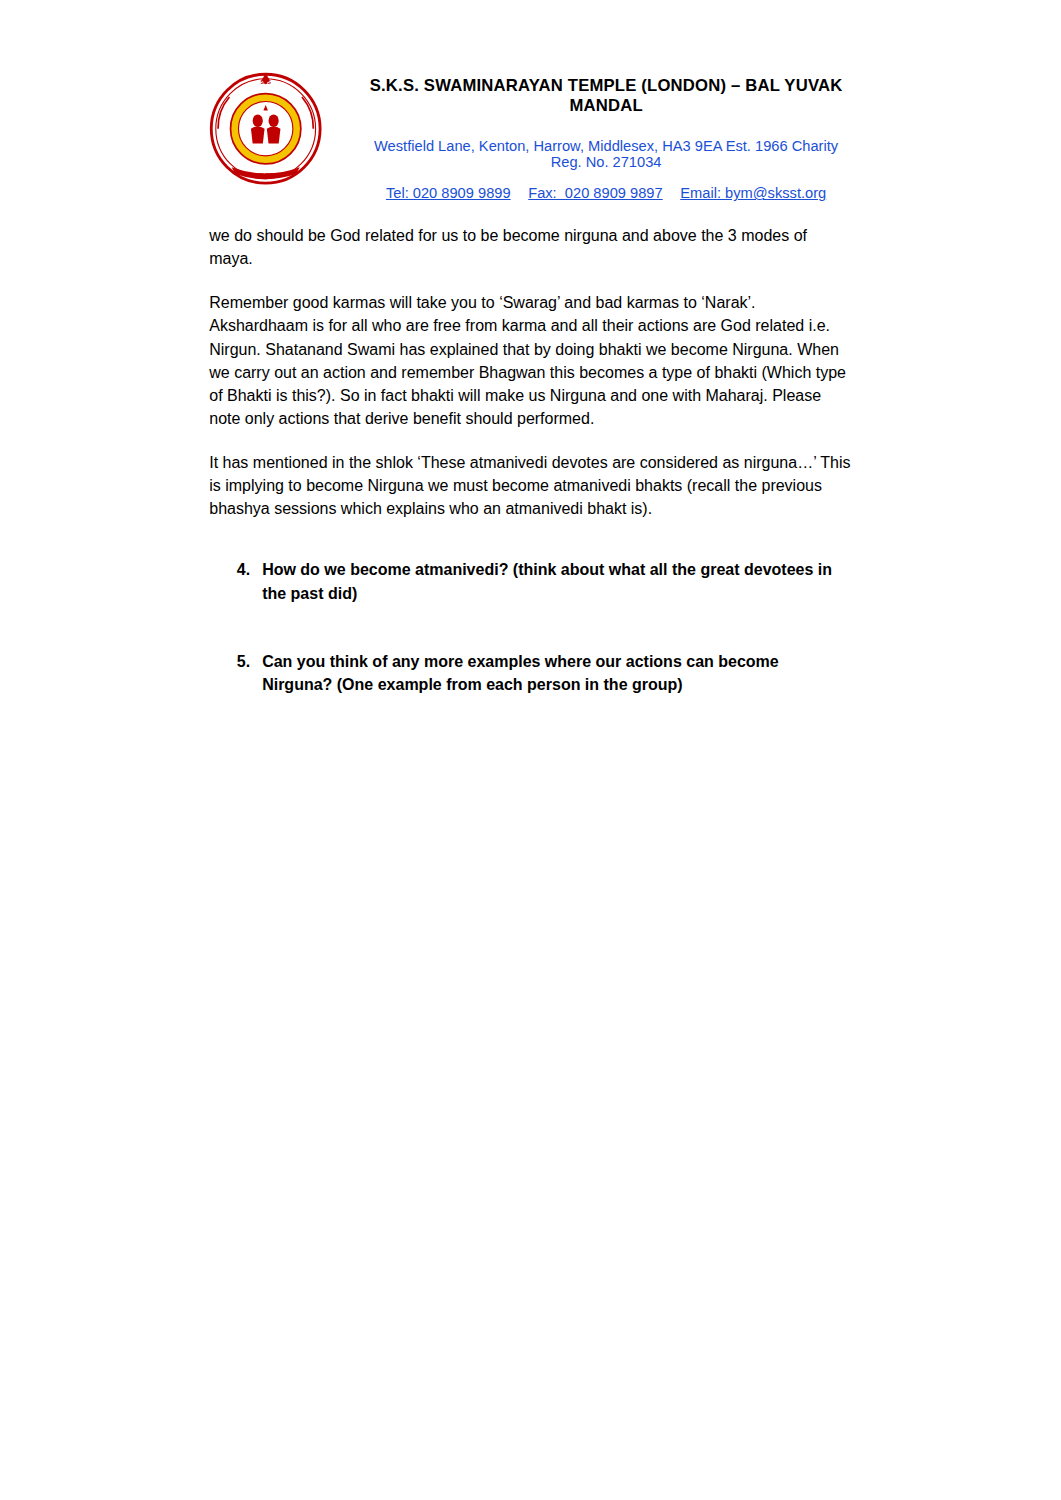SKS KENTON
S.K.S. SWAMINARAYAN TEMPLE (LONDON) – BAL YUVAK MANDAL
Westfield Lane, Kenton, Harrow, Middlesex, HA3 9EA Est. 1966 Charity Reg. No. 271034
Tel: 020 8909 9899 Fax: 020 8909 9897 Email: bym@sksst.org
we do should be God related for us to be become nirguna and above the 3 modes of maya.
Remember good karmas will take you to ‘Swarag’ and bad karmas to ‘Narak’. Akshardhaam is for all who are free from karma and all their actions are God related i.e. Nirgun. Shatanand Swami has explained that by doing bhakti we become Nirguna. When we carry out an action and remember Bhagwan this becomes a type of bhakti (Which type of Bhakti is this?). So in fact bhakti will make us Nirguna and one with Maharaj. Please note only actions that derive benefit should performed.
It has mentioned in the shlok ‘These atmanivedi devotes are considered as nirguna…’ This is implying to become Nirguna we must become atmanivedi bhakts (recall the previous bhashya sessions which explains who an atmanivedi bhakt is).
How do we become atmanivedi? (think about what all the great devotees in the past did)
Can you think of any more examples where our actions can become Nirguna? (One example from each person in the group)